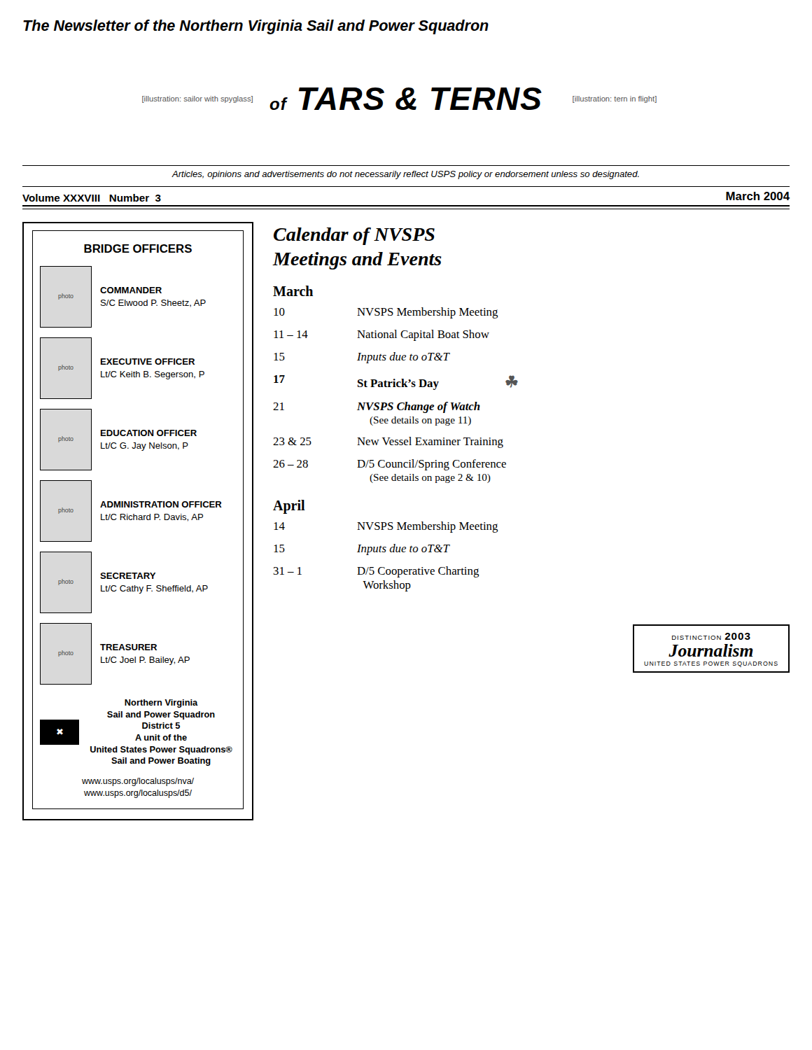The Newsletter of the Northern Virginia Sail and Power Squadron
[illustration: sailor with spyglass]
of TARS & TERNS
[illustration: tern in flight]
Articles, opinions and advertisements do not necessarily reflect USPS policy or endorsement unless so designated.
Volume XXXVIII Number 3 March 2004
BRIDGE OFFICERS
photo
COMMANDER S/C Elwood P. Sheetz, AP
photo
EXECUTIVE OFFICER Lt/C Keith B. Segerson, P
photo
EDUCATION OFFICER Lt/C G. Jay Nelson, P
photo
ADMINISTRATION OFFICER Lt/C Richard P. Davis, AP
photo
SECRETARY Lt/C Cathy F. Sheffield, AP
photo
TREASURER Lt/C Joel P. Bailey, AP
✖
Northern Virginia
Sail and Power Squadron
District 5
A unit of the
United States Power Squadrons®
Sail and Power Boating
www.usps.org/localusps/nva/
www.usps.org/localusps/d5/
Calendar of NVSPS
Meetings and Events
March
| 10 | NVSPS Membership Meeting |
| 11 – 14 | National Capital Boat Show |
| 15 | Inputs due to oT&T |
| 17 | St Patrick’s Day ☘ |
| 21 | NVSPS Change of Watch (See details on page 11) |
| 23 & 25 | New Vessel Examiner Training |
| 26 – 28 | D/5 Council/Spring Conference (See details on page 2 & 10) |
April
| 14 | NVSPS Membership Meeting |
| 15 | Inputs due to oT&T |
| 31 – 1 | D/5 Cooperative Charting Workshop |
DISTINCTION 2003
Journalism
UNITED STATES POWER SQUADRONS